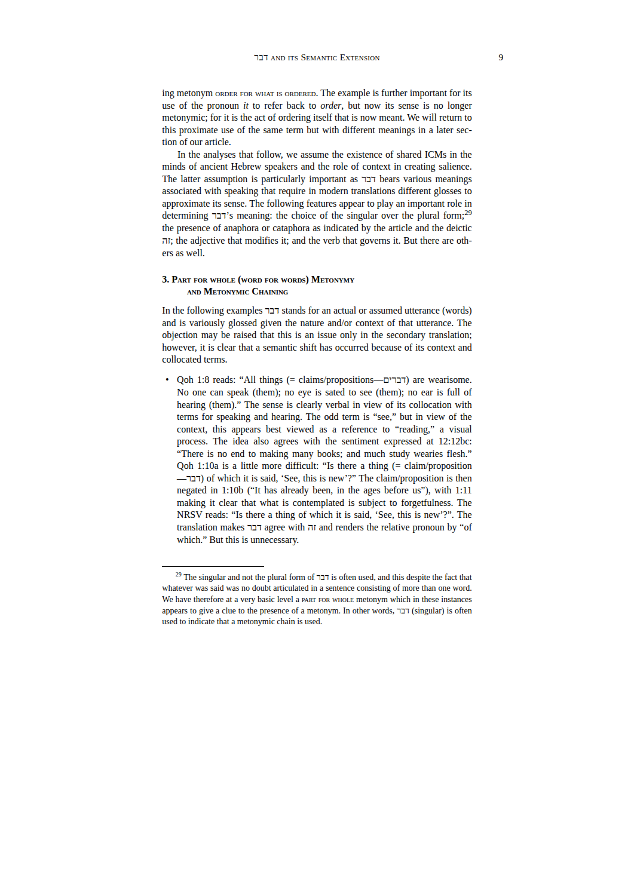דבר and its Semantic Extension 9
ing metonym order for what is ordered. The example is further important for its use of the pronoun it to refer back to order, but now its sense is no longer metonymic; for it is the act of ordering itself that is now meant. We will return to this proximate use of the same term but with different meanings in a later section of our article.
In the analyses that follow, we assume the existence of shared ICMs in the minds of ancient Hebrew speakers and the role of context in creating salience. The latter assumption is particularly important as דבר bears various meanings associated with speaking that require in modern translations different glosses to approximate its sense. The following features appear to play an important role in determining דבר’s meaning: the choice of the singular over the plural form;29 the presence of anaphora or cataphora as indicated by the article and the deictic זה; the adjective that modifies it; and the verb that governs it. But there are others as well.
3. Part for whole (word for words) Metonymyand Metonymic Chaining
In the following examples דבר stands for an actual or assumed utterance (words) and is variously glossed given the nature and/or context of that utterance. The objection may be raised that this is an issue only in the secondary translation; however, it is clear that a semantic shift has occurred because of its context and collocated terms.
Qoh 1:8 reads: “All things (= claims/propositions—דברים) are wearisome. No one can speak (them); no eye is sated to see (them); no ear is full of hearing (them).” The sense is clearly verbal in view of its collocation with terms for speaking and hearing. The odd term is “see,” but in view of the context, this appears best viewed as a reference to “reading,” a visual process. The idea also agrees with the sentiment expressed at 12:12bc: “There is no end to making many books; and much study wearies flesh.” Qoh 1:10a is a little more difficult: “Is there a thing (= claim/proposition—דבר) of which it is said, ‘See, this is new’?” The claim/proposition is then negated in 1:10b (“It has already been, in the ages before us”), with 1:11 making it clear that what is contemplated is subject to forgetfulness. The NRSV reads: “Is there a thing of which it is said, ‘See, this is new’?”. The translation makes דבר agree with זה and renders the relative pronoun by “of which.” But this is unnecessary.
29 The singular and not the plural form of דבר is often used, and this despite the fact that whatever was said was no doubt articulated in a sentence consisting of more than one word. We have therefore at a very basic level a part for whole metonym which in these instances appears to give a clue to the presence of a metonym. In other words, דבר (singular) is often used to indicate that a metonymic chain is used.